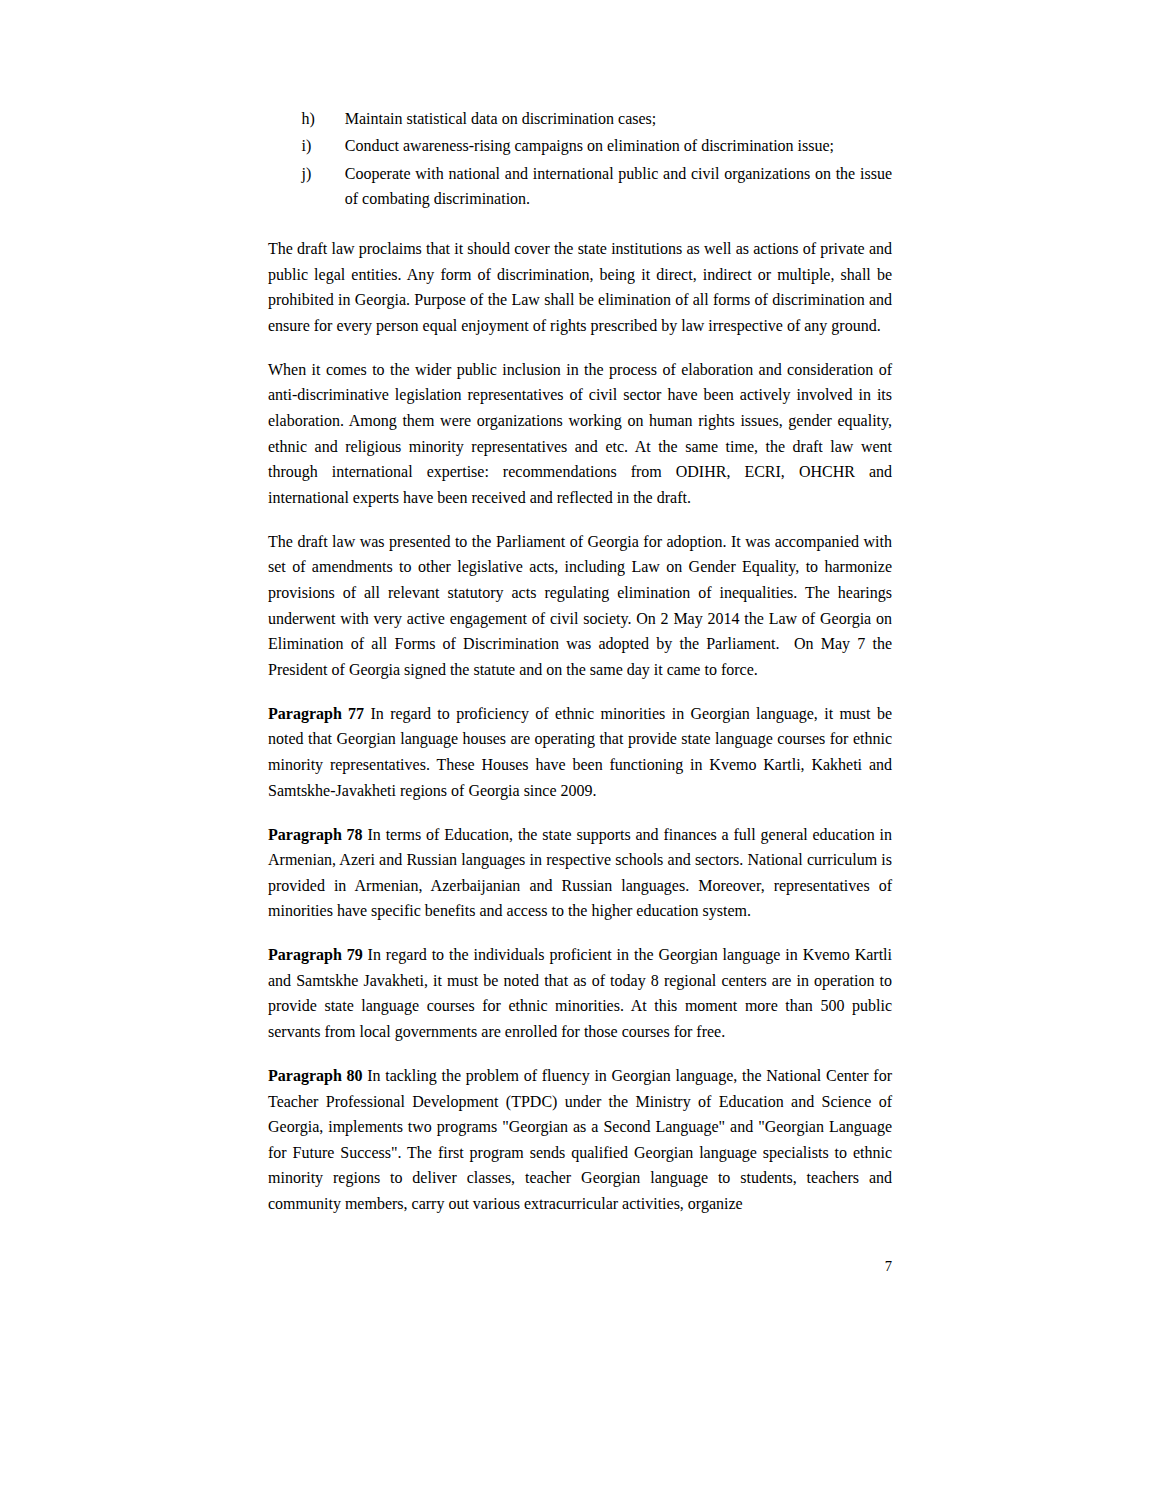h) Maintain statistical data on discrimination cases;
i) Conduct awareness-rising campaigns on elimination of discrimination issue;
j) Cooperate with national and international public and civil organizations on the issue of combating discrimination.
The draft law proclaims that it should cover the state institutions as well as actions of private and public legal entities. Any form of discrimination, being it direct, indirect or multiple, shall be prohibited in Georgia. Purpose of the Law shall be elimination of all forms of discrimination and ensure for every person equal enjoyment of rights prescribed by law irrespective of any ground.
When it comes to the wider public inclusion in the process of elaboration and consideration of anti-discriminative legislation representatives of civil sector have been actively involved in its elaboration. Among them were organizations working on human rights issues, gender equality, ethnic and religious minority representatives and etc. At the same time, the draft law went through international expertise: recommendations from ODIHR, ECRI, OHCHR and international experts have been received and reflected in the draft.
The draft law was presented to the Parliament of Georgia for adoption. It was accompanied with set of amendments to other legislative acts, including Law on Gender Equality, to harmonize provisions of all relevant statutory acts regulating elimination of inequalities. The hearings underwent with very active engagement of civil society. On 2 May 2014 the Law of Georgia on Elimination of all Forms of Discrimination was adopted by the Parliament. On May 7 the President of Georgia signed the statute and on the same day it came to force.
Paragraph 77 In regard to proficiency of ethnic minorities in Georgian language, it must be noted that Georgian language houses are operating that provide state language courses for ethnic minority representatives. These Houses have been functioning in Kvemo Kartli, Kakheti and Samtskhe-Javakheti regions of Georgia since 2009.
Paragraph 78 In terms of Education, the state supports and finances a full general education in Armenian, Azeri and Russian languages in respective schools and sectors. National curriculum is provided in Armenian, Azerbaijanian and Russian languages. Moreover, representatives of minorities have specific benefits and access to the higher education system.
Paragraph 79 In regard to the individuals proficient in the Georgian language in Kvemo Kartli and Samtskhe Javakheti, it must be noted that as of today 8 regional centers are in operation to provide state language courses for ethnic minorities. At this moment more than 500 public servants from local governments are enrolled for those courses for free.
Paragraph 80 In tackling the problem of fluency in Georgian language, the National Center for Teacher Professional Development (TPDC) under the Ministry of Education and Science of Georgia, implements two programs "Georgian as a Second Language" and "Georgian Language for Future Success". The first program sends qualified Georgian language specialists to ethnic minority regions to deliver classes, teacher Georgian language to students, teachers and community members, carry out various extracurricular activities, organize
7